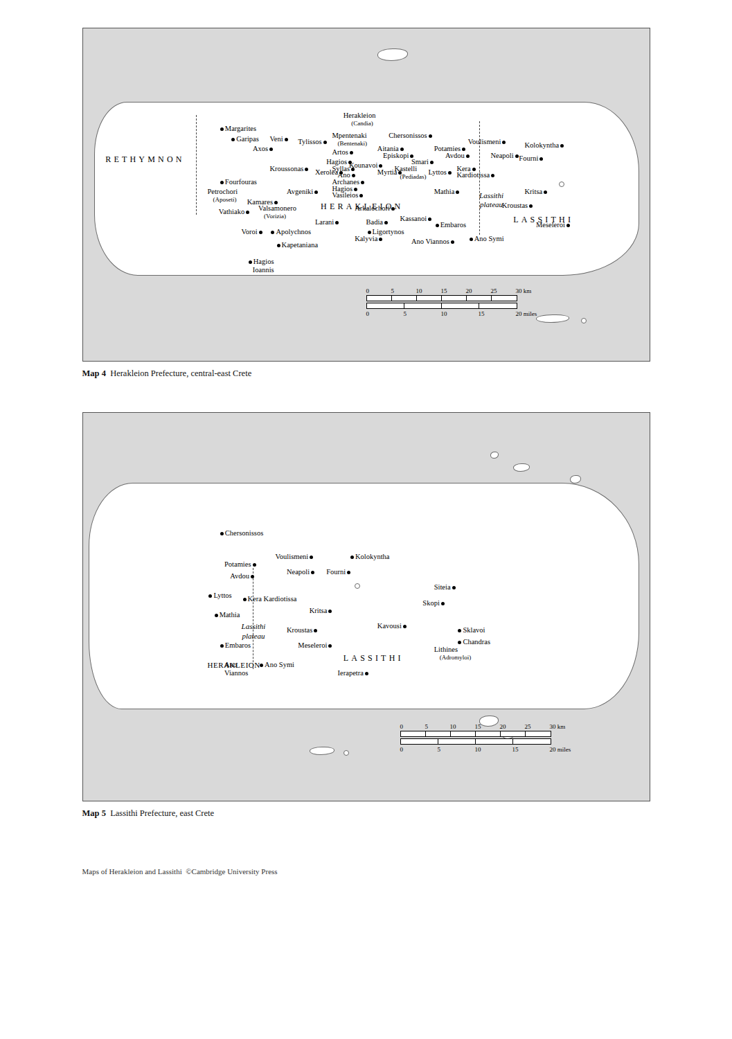RETHYMNON
HERAKLEION
LASSITHI
Lassithi
plateau
Margarites
Garipas
Veni
Axos
Tylissos
Herakleion(Candia)
Mpentenaki(Bentenaki)
Chersonissos
Aitania
Episkopi
Smari
Potamies
Avdou
Voulismeni
Kolokyntha
Neapoli
Fourni
Artos
Hagios
Syllas
Kounavoi
Myrtia
Kastelli(Pediadas)
Lyttos
Kera
Kardiotissa
Kroussonas
Xerolea
Ano
Archanes
Hagios
Vasileios
Fourfouras
Petrochori(Aposeti)
Avgeniki
Mathia
Kritsa
Kamares
Vathiako
Valsamonero(Vorizia)
Arkalochori
Kroustas
Larani
Badia
Kassanoi
Embaros
Meseleroi
Voroi
Apolychnos
Ligortynos
Kalyvia
Ano Viannos
Ano Symi
Kapetaniana
Hagios
Ioannis
051015202530 km
05101520 miles
Map 4 Herakleion Prefecture, central-east Crete
LASSITHI
HERAKLEION
Lassithi
plateau
Chersonissos
Potamies
Avdou
Voulismeni
Neapoli
Fourni
Kolokyntha
Lyttos
Kera Kardiotissa
Mathia
Kritsa
Siteia
Skopi
Kroustas
Kavousi
Sklavoi
Embaros
Meseleroi
Chandras
Lithines(Adromyloi)
Ano
Viannos
Ano Symi
Ierapetra
051015202530 km
05101520 miles
Map 5 Lassithi Prefecture, east Crete
Maps of Herakleion and Lassithi ©Cambridge University Press